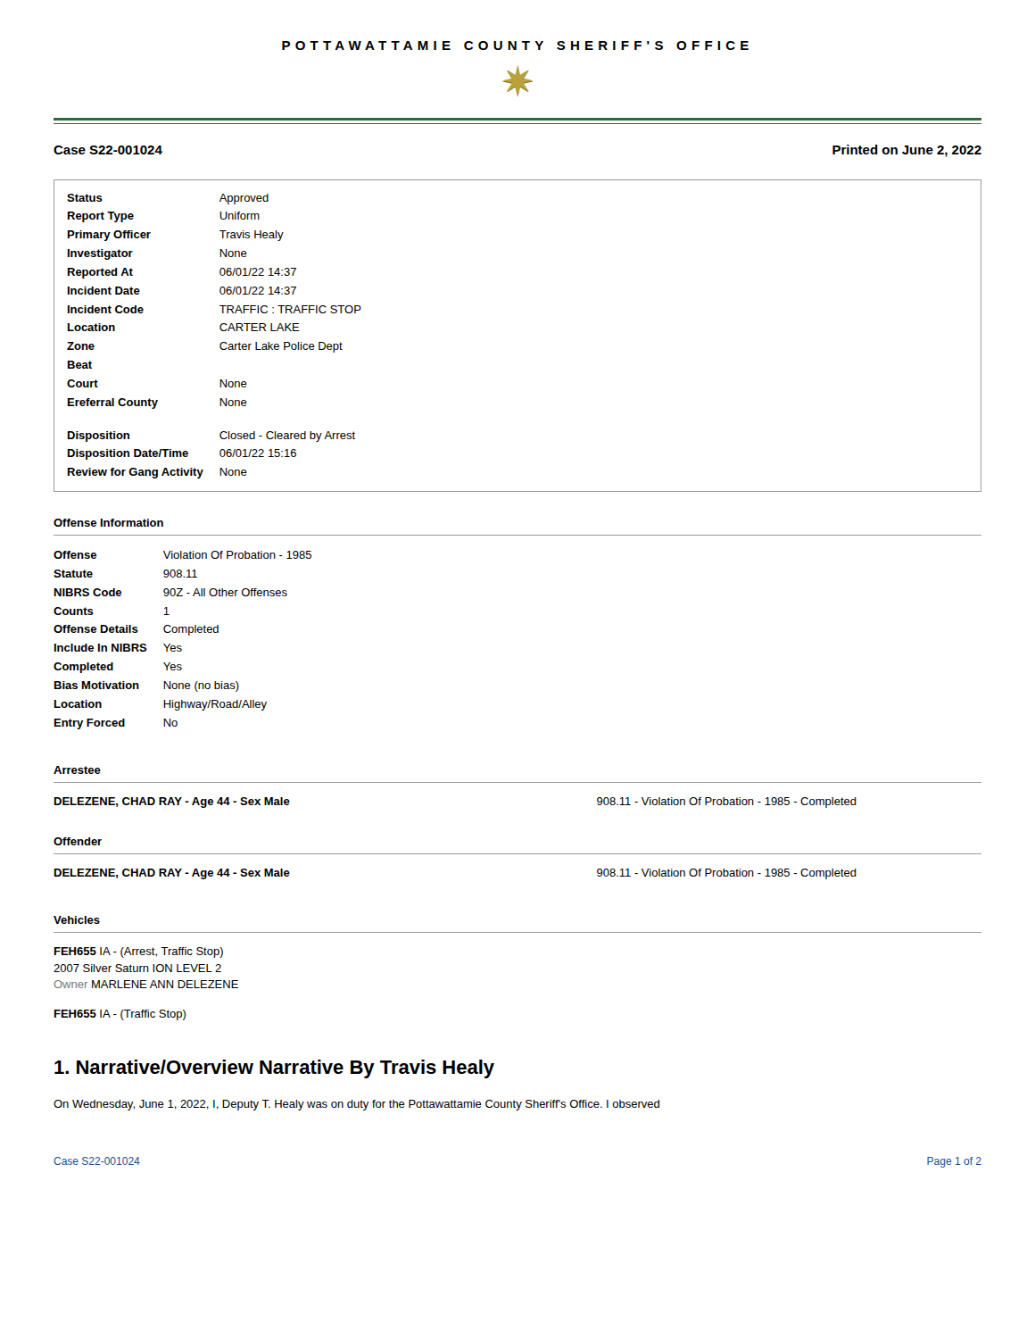POTTAWATTAMIE COUNTY SHERIFF'S OFFICE
✷
Case S22-001024 Printed on June 2, 2022
| Status | Approved |
| Report Type | Uniform |
| Primary Officer | Travis Healy |
| Investigator | None |
| Reported At | 06/01/22 14:37 |
| Incident Date | 06/01/22 14:37 |
| Incident Code | TRAFFIC : TRAFFIC STOP |
| Location | CARTER LAKE |
| Zone | Carter Lake Police Dept |
| Beat | |
| Court | None |
| Ereferral County | None |
| Disposition | Closed - Cleared by Arrest |
| Disposition Date/Time | 06/01/22 15:16 |
| Review for Gang Activity | None |
Offense Information
| Offense | Violation Of Probation - 1985 |
| Statute | 908.11 |
| NIBRS Code | 90Z - All Other Offenses |
| Counts | 1 |
| Offense Details | Completed |
| Include In NIBRS | Yes |
| Completed | Yes |
| Bias Motivation | None (no bias) |
| Location | Highway/Road/Alley |
| Entry Forced | No |
Arrestee
DELEZENE, CHAD RAY - Age 44 - Sex Male 908.11 - Violation Of Probation - 1985 - Completed
Offender
DELEZENE, CHAD RAY - Age 44 - Sex Male 908.11 - Violation Of Probation - 1985 - Completed
Vehicles
FEH655 IA - (Arrest, Traffic Stop)
2007 Silver Saturn ION LEVEL 2
Owner MARLENE ANN DELEZENE
FEH655 IA - (Traffic Stop)
1. Narrative/Overview Narrative By Travis Healy
On Wednesday, June 1, 2022, I, Deputy T. Healy was on duty for the Pottawattamie County Sheriff's Office. I observed
Case S22-001024 Page 1 of 2